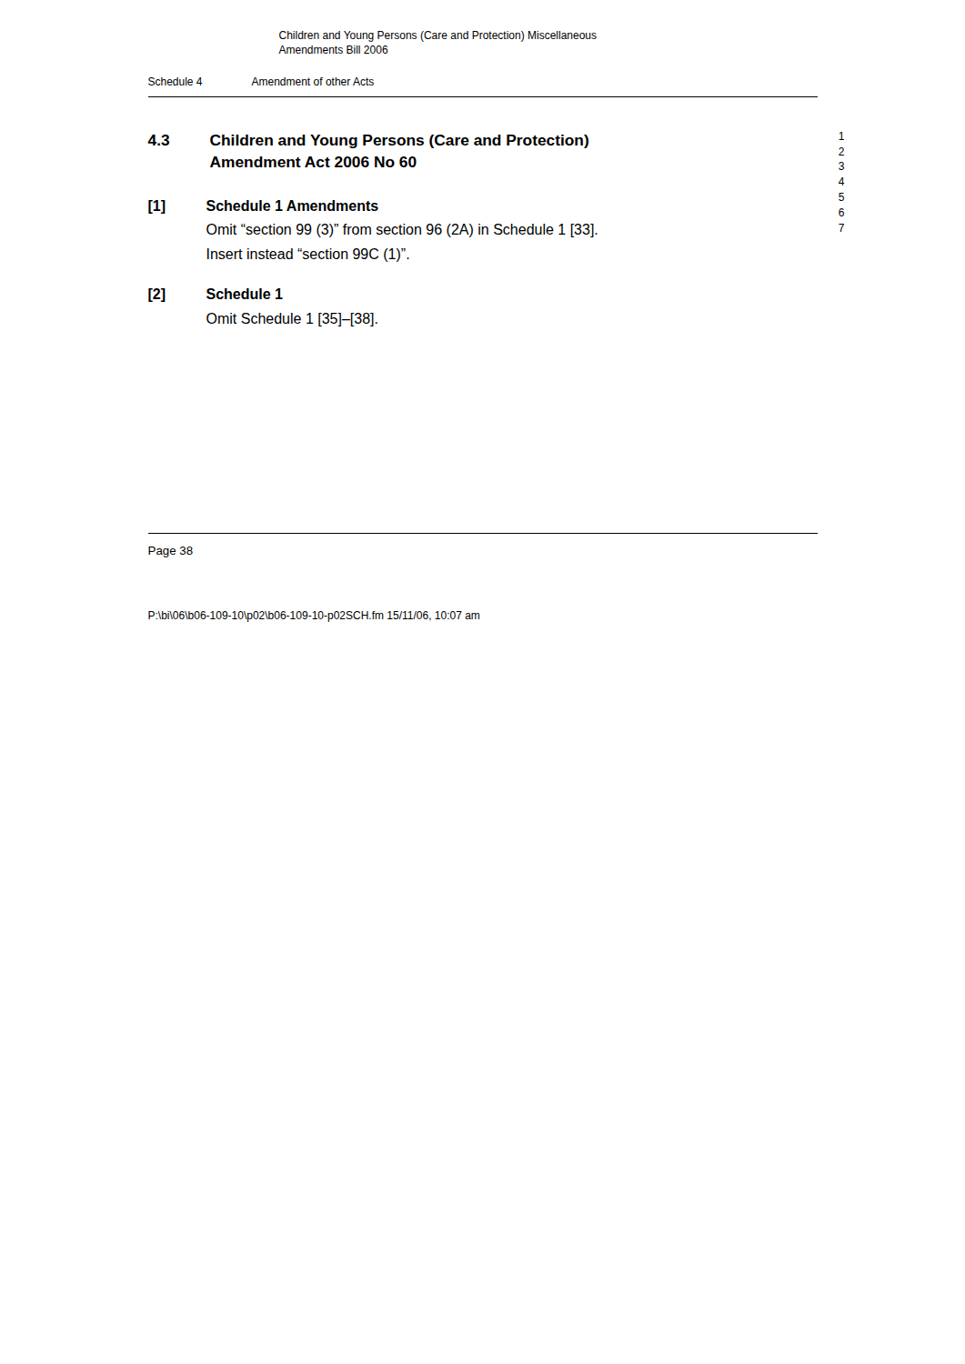Children and Young Persons (Care and Protection) Miscellaneous
Amendments Bill 2006
Schedule 4 Amendment of other Acts
1
2
3
4
5
6
7
4.3
Children and Young Persons (Care and Protection)
Amendment Act 2006 No 60
[1] Schedule 1 Amendments
Omit “section 99 (3)” from section 96 (2A) in Schedule 1 [33].
Insert instead “section 99C (1)”.
[2] Schedule 1
Omit Schedule 1 [35]–[38].
Page 38
P:\bi\06\b06-109-10\p02\b06-109-10-p02SCH.fm 15/11/06, 10:07 am